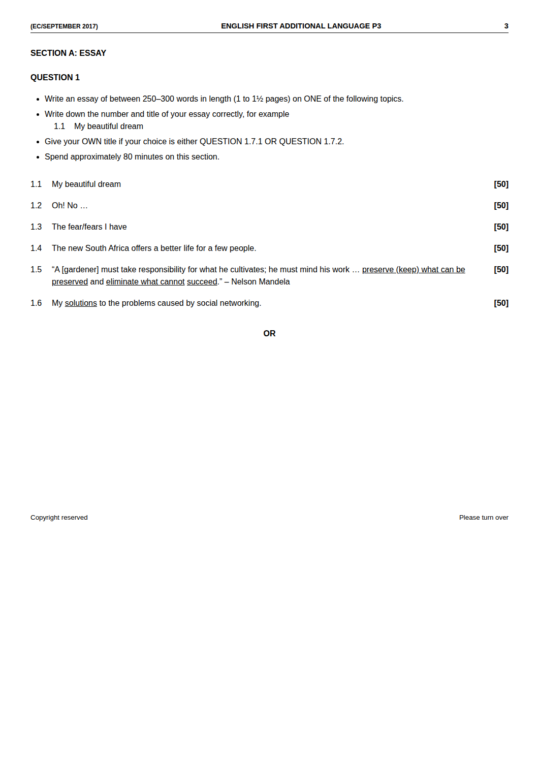(EC/SEPTEMBER 2017) ENGLISH FIRST ADDITIONAL LANGUAGE P3 3
SECTION A: ESSAY
QUESTION 1
Write an essay of between 250–300 words in length (1 to 1½ pages) on ONE of the following topics.
Write down the number and title of your essay correctly, for example
1.1 My beautiful dream
Give your OWN title if your choice is either QUESTION 1.7.1 OR QUESTION 1.7.2.
Spend approximately 80 minutes on this section.
| 1.1 | My beautiful dream | [50] |
| 1.2 | Oh! No … | [50] |
| 1.3 | The fear/fears I have | [50] |
| 1.4 | The new South Africa offers a better life for a few people. | [50] |
| 1.5 | “A [gardener] must take responsibility for what he cultivates; he must mind his work … preserve (keep) what can be preserved and eliminate what cannot succeed .” – Nelson Mandela | [50] |
| 1.6 | My solutions to the problems caused by social networking. | [50] |
OR
Copyright reserved Please turn over